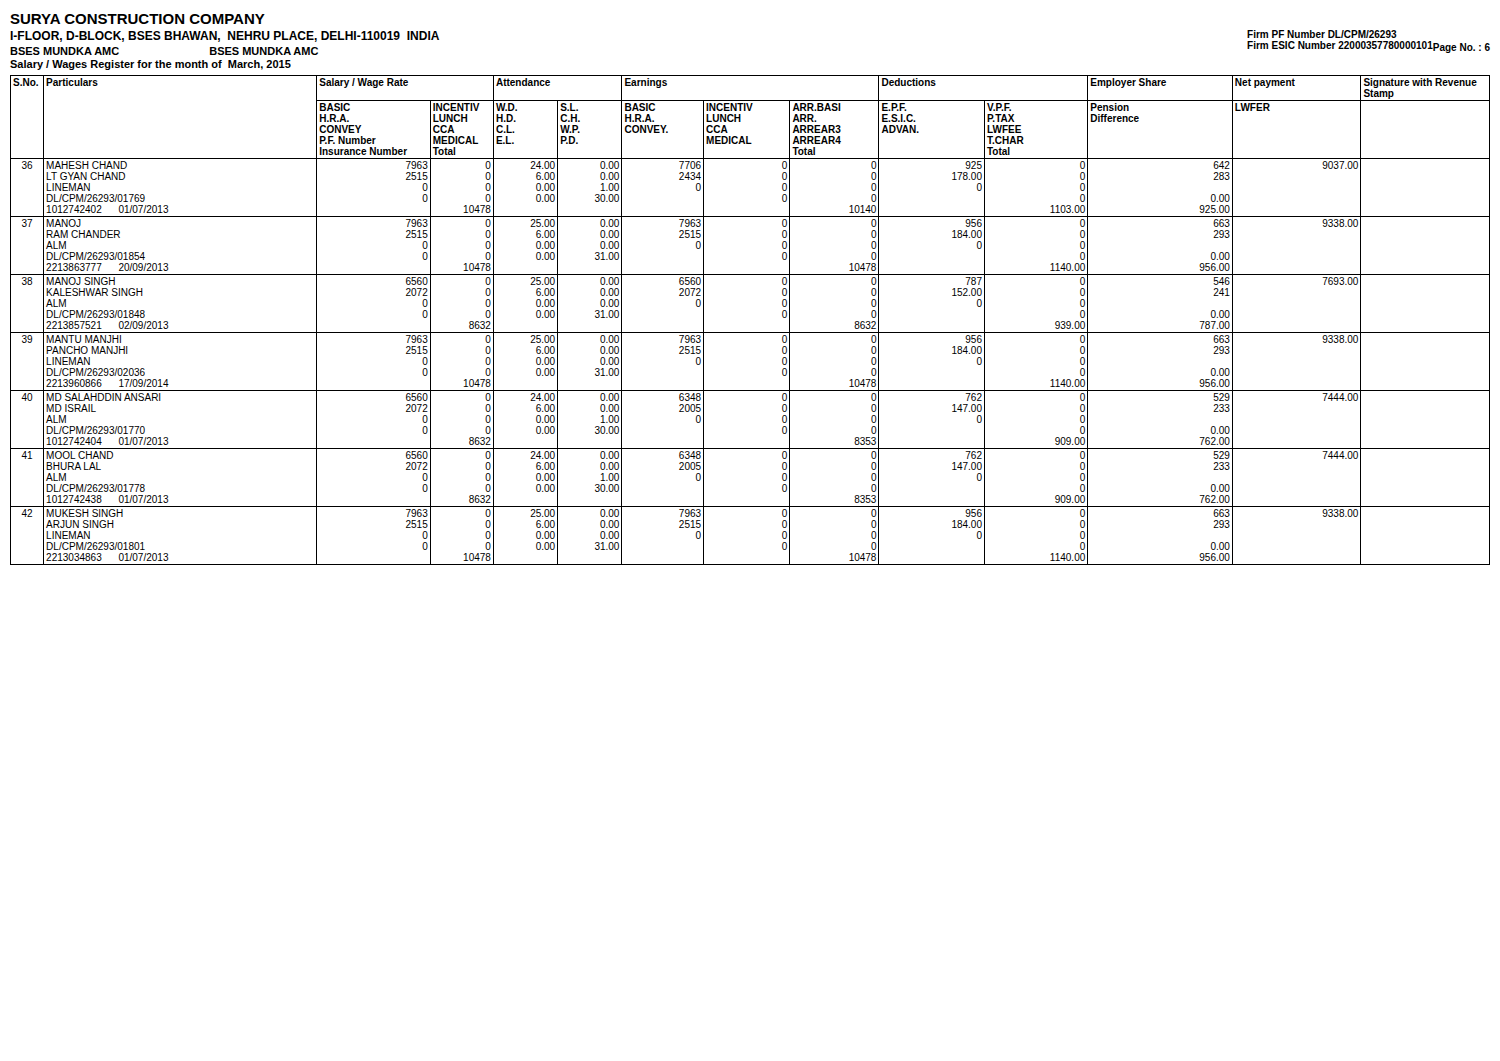SURYA CONSTRUCTION COMPANY
I-FLOOR, D-BLOCK, BSES BHAWAN, NEHRU PLACE, DELHI-110019 INDIA
BSES MUNDKA AMCBSES MUNDKA AMC
Salary / Wages Register for the month of March, 2015
Firm PF Number DL/CPM/26293
Firm ESIC Number 22000357780000101
Page No. : 6
| S.No. | Particulars | Salary / Wage Rate | Attendance | Earnings | Deductions | Employer Share | Net payment | Signature with Revenue Stamp |
| --- | --- | --- | --- | --- | --- | --- | --- | --- |
| BASIC H.R.A. CONVEY P.F. Number Insurance Number | INCENTIV LUNCH CCA MEDICAL Total | W.D. H.D. C.L. E.L. | S.L. C.H. W.P. P.D. | BASIC H.R.A. CONVEY. | INCENTIV LUNCH CCA MEDICAL | ARR.BASI ARR. ARREAR3 ARREAR4 Total | E.P.F. E.S.I.C. ADVAN. | V.P.F. P.TAX LWFEE T.CHAR Total | Pension Difference | LWFER | |
| 36 | MAHESH CHAND LT GYAN CHAND LINEMAN DL/CPM/26293/01769 1012742402 01/07/2013 | 7963 2515 0 0 | 0 0 0 0 10478 | 24.00 6.00 0.00 0.00 | 0.00 0.00 1.00 30.00 | 7706 2434 0 | 0 0 0 0 | 0 0 0 0 10140 | 925 178.00 0 | 0 0 0 0 1103.00 | 642 283 0.00 925.00 | 9037.00 | |
| 37 | MANOJ RAM CHANDER ALM DL/CPM/26293/01854 2213863777 20/09/2013 | 7963 2515 0 0 | 0 0 0 0 10478 | 25.00 6.00 0.00 0.00 | 0.00 0.00 0.00 31.00 | 7963 2515 0 | 0 0 0 0 | 0 0 0 0 10478 | 956 184.00 0 | 0 0 0 0 1140.00 | 663 293 0.00 956.00 | 9338.00 | |
| 38 | MANOJ SINGH KALESHWAR SINGH ALM DL/CPM/26293/01848 2213857521 02/09/2013 | 6560 2072 0 0 | 0 0 0 0 8632 | 25.00 6.00 0.00 0.00 | 0.00 0.00 0.00 31.00 | 6560 2072 0 | 0 0 0 0 | 0 0 0 0 8632 | 787 152.00 0 | 0 0 0 0 939.00 | 546 241 0.00 787.00 | 7693.00 | |
| 39 | MANTU MANJHI PANCHO MANJHI LINEMAN DL/CPM/26293/02036 2213960866 17/09/2014 | 7963 2515 0 0 | 0 0 0 0 10478 | 25.00 6.00 0.00 0.00 | 0.00 0.00 0.00 31.00 | 7963 2515 0 | 0 0 0 0 | 0 0 0 0 10478 | 956 184.00 0 | 0 0 0 0 1140.00 | 663 293 0.00 956.00 | 9338.00 | |
| 40 | MD SALAHDDIN ANSARI MD ISRAIL ALM DL/CPM/26293/01770 1012742404 01/07/2013 | 6560 2072 0 0 | 0 0 0 0 8632 | 24.00 6.00 0.00 0.00 | 0.00 0.00 1.00 30.00 | 6348 2005 0 | 0 0 0 0 | 0 0 0 0 8353 | 762 147.00 0 | 0 0 0 0 909.00 | 529 233 0.00 762.00 | 7444.00 | |
| 41 | MOOL CHAND BHURA LAL ALM DL/CPM/26293/01778 1012742438 01/07/2013 | 6560 2072 0 0 | 0 0 0 0 8632 | 24.00 6.00 0.00 0.00 | 0.00 0.00 1.00 30.00 | 6348 2005 0 | 0 0 0 0 | 0 0 0 0 8353 | 762 147.00 0 | 0 0 0 0 909.00 | 529 233 0.00 762.00 | 7444.00 | |
| 42 | MUKESH SINGH ARJUN SINGH LINEMAN DL/CPM/26293/01801 2213034863 01/07/2013 | 7963 2515 0 0 | 0 0 0 0 10478 | 25.00 6.00 0.00 0.00 | 0.00 0.00 0.00 31.00 | 7963 2515 0 | 0 0 0 0 | 0 0 0 0 10478 | 956 184.00 0 | 0 0 0 0 1140.00 | 663 293 0.00 956.00 | 9338.00 | |